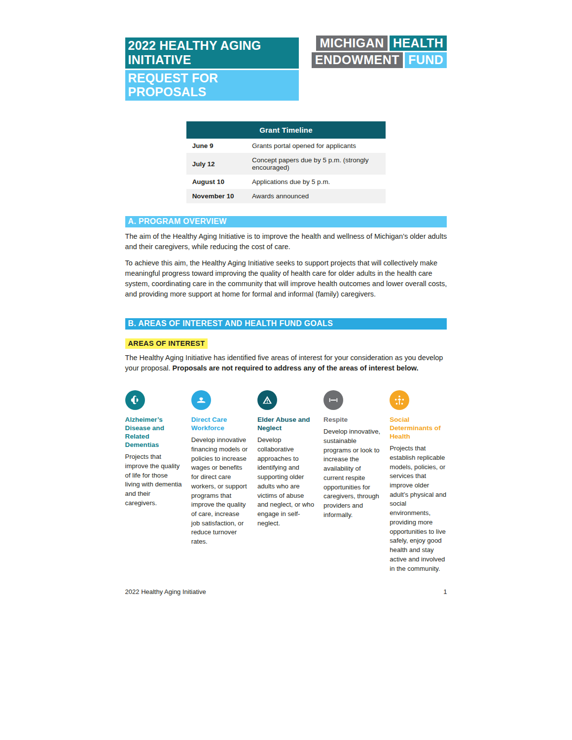2022 Healthy Aging Initiative
Request for Proposals
Michigan Health
Endowment Fund
| Grant Timeline |
| --- |
| June 9 | Grants portal opened for applicants |
| July 12 | Concept papers due by 5 p.m. (strongly encouraged) |
| August 10 | Applications due by 5 p.m. |
| November 10 | Awards announced |
A. Program Overview
The aim of the Healthy Aging Initiative is to improve the health and wellness of Michigan’s older adults and their caregivers, while reducing the cost of care.
To achieve this aim, the Healthy Aging Initiative seeks to support projects that will collectively make meaningful progress toward improving the quality of health care for older adults in the health care system, coordinating care in the community that will improve health outcomes and lower overall costs, and providing more support at home for formal and informal (family) caregivers.
B. Areas of Interest and Health Fund Goals
Areas of Interest
The Healthy Aging Initiative has identified five areas of interest for your consideration as you develop your proposal. Proposals are not required to address any of the areas of interest below.
Alzheimer’s Disease and Related Dementias
Projects that improve the quality of life for those living with dementia and their caregivers.
Direct Care Workforce
Develop innovative financing models or policies to increase wages or benefits for direct care workers, or support programs that improve the quality of care, increase job satisfaction, or reduce turnover rates.
Elder Abuse and Neglect
Develop collaborative approaches to identifying and supporting older adults who are victims of abuse and neglect, or who engage in self-neglect.
Respite
Develop innovative, sustainable programs or look to increase the availability of current respite opportunities for caregivers, through providers and informally.
Social Determinants of Health
Projects that establish replicable models, policies, or services that improve older adult’s physical and social environments, providing more opportunities to live safely, enjoy good health and stay active and involved in the community.
2022 Healthy Aging Initiative 1